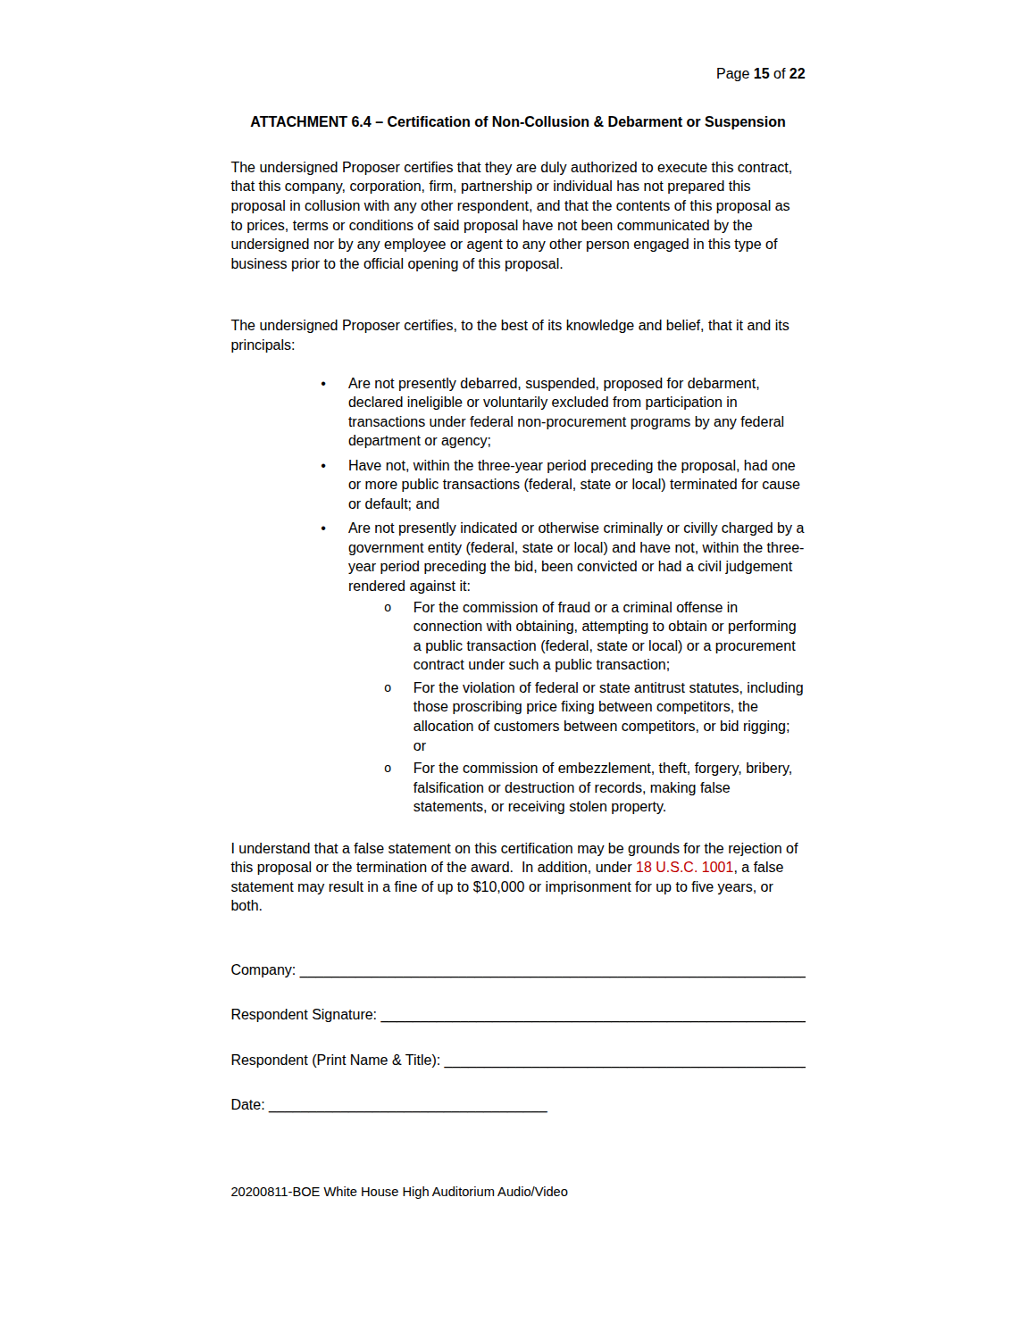Page 15 of 22
ATTACHMENT 6.4 – Certification of Non-Collusion & Debarment or Suspension
The undersigned Proposer certifies that they are duly authorized to execute this contract, that this company, corporation, firm, partnership or individual has not prepared this proposal in collusion with any other respondent, and that the contents of this proposal as to prices, terms or conditions of said proposal have not been communicated by the undersigned nor by any employee or agent to any other person engaged in this type of business prior to the official opening of this proposal.
The undersigned Proposer certifies, to the best of its knowledge and belief, that it and its principals:
Are not presently debarred, suspended, proposed for debarment, declared ineligible or voluntarily excluded from participation in transactions under federal non-procurement programs by any federal department or agency;
Have not, within the three-year period preceding the proposal, had one or more public transactions (federal, state or local) terminated for cause or default; and
Are not presently indicated or otherwise criminally or civilly charged by a government entity (federal, state or local) and have not, within the three-year period preceding the bid, been convicted or had a civil judgement rendered against it:
For the commission of fraud or a criminal offense in connection with obtaining, attempting to obtain or performing a public transaction (federal, state or local) or a procurement contract under such a public transaction;
For the violation of federal or state antitrust statutes, including those proscribing price fixing between competitors, the allocation of customers between competitors, or bid rigging; or
For the commission of embezzlement, theft, forgery, bribery, falsification or destruction of records, making false statements, or receiving stolen property.
I understand that a false statement on this certification may be grounds for the rejection of this proposal or the termination of the award. In addition, under 18 U.S.C. 1001, a false statement may result in a fine of up to $10,000 or imprisonment for up to five years, or both.
Company: _______________________________________________________________________________
Respondent Signature: _______________________________________________________________
Respondent (Print Name & Title): _____________________________________________________
Date: ___________________________________
20200811-BOE White House High Auditorium Audio/Video